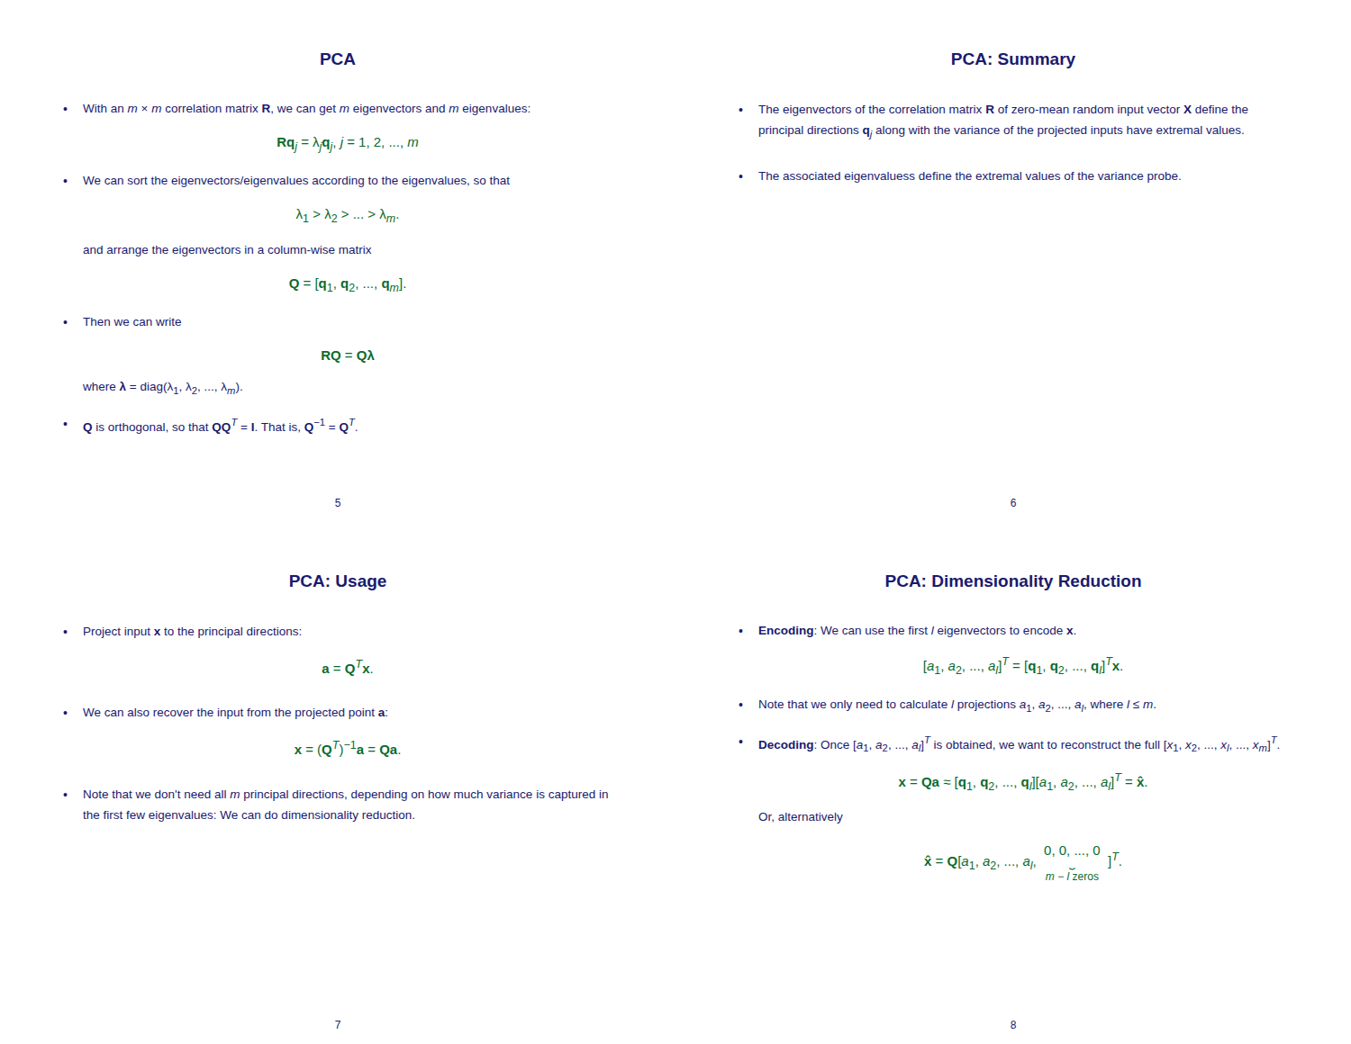PCA
With an m × m correlation matrix R, we can get m eigenvectors and m eigenvalues:
Rqj = λjqj, j = 1, 2, ..., m
We can sort the eigenvectors/eigenvalues according to the eigenvalues, so that
λ1 > λ2 > ... > λm.
and arrange the eigenvectors in a column-wise matrix
Q = [q1, q2, ..., qm].
Then we can write
RQ = Qλ
where λ = diag(λ1, λ2, ..., λm).
Q is orthogonal, so that QQT = I. That is, Q−1 = QT.
5
PCA: Summary
The eigenvectors of the correlation matrix R of zero-mean random input vector X define the principal directions qj along with the variance of the projected inputs have extremal values.
The associated eigenvaluess define the extremal values of the variance probe.
6
PCA: Usage
Project input x to the principal directions:
a = QTx.
We can also recover the input from the projected point a:
x = (QT)−1a = Qa.
Note that we don't need all m principal directions, depending on how much variance is captured in the first few eigenvalues: We can do dimensionality reduction.
7
PCA: Dimensionality Reduction
Encoding: We can use the first l eigenvectors to encode x.
[a1, a2, ..., al]T = [q1, q2, ..., ql]Tx.
Note that we only need to calculate l projections a1, a2, ..., al, where l ≤ m.
Decoding: Once [a1, a2, ..., al]T is obtained, we want to reconstruct the full [x1, x2, ..., xl, ..., xm]T.
x = Qa ≈ [q1, q2, ..., ql][a1, a2, ..., al]T = x̂.
Or, alternatively
x̂ = Q[a1, a2, ..., al, 0, 0, ..., 0 ⏟ m − l zeros ]T.
8